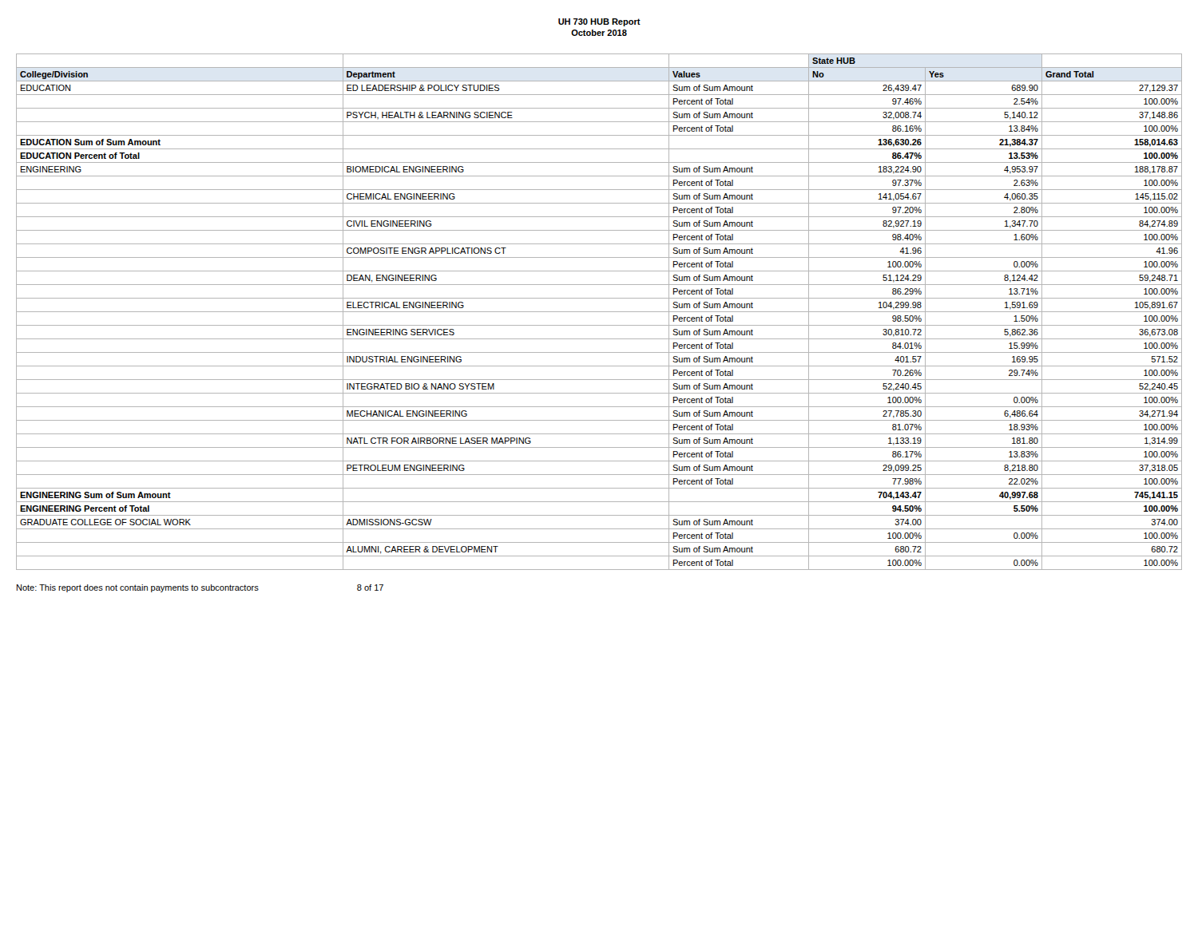UH 730 HUB Report
October 2018
| | | | State HUB | |
| --- | --- | --- | --- | --- |
| College/Division | Department | Values | No | Yes | Grand Total |
| EDUCATION | ED LEADERSHIP & POLICY STUDIES | Sum of Sum Amount | 26,439.47 | 689.90 | 27,129.37 |
| | | Percent of Total | 97.46% | 2.54% | 100.00% |
| | PSYCH, HEALTH & LEARNING SCIENCE | Sum of Sum Amount | 32,008.74 | 5,140.12 | 37,148.86 |
| | | Percent of Total | 86.16% | 13.84% | 100.00% |
| EDUCATION Sum of Sum Amount | | | 136,630.26 | 21,384.37 | 158,014.63 |
| EDUCATION Percent of Total | | | 86.47% | 13.53% | 100.00% |
| ENGINEERING | BIOMEDICAL ENGINEERING | Sum of Sum Amount | 183,224.90 | 4,953.97 | 188,178.87 |
| | | Percent of Total | 97.37% | 2.63% | 100.00% |
| | CHEMICAL ENGINEERING | Sum of Sum Amount | 141,054.67 | 4,060.35 | 145,115.02 |
| | | Percent of Total | 97.20% | 2.80% | 100.00% |
| | CIVIL ENGINEERING | Sum of Sum Amount | 82,927.19 | 1,347.70 | 84,274.89 |
| | | Percent of Total | 98.40% | 1.60% | 100.00% |
| | COMPOSITE ENGR APPLICATIONS CT | Sum of Sum Amount | 41.96 | | 41.96 |
| | | Percent of Total | 100.00% | 0.00% | 100.00% |
| | DEAN, ENGINEERING | Sum of Sum Amount | 51,124.29 | 8,124.42 | 59,248.71 |
| | | Percent of Total | 86.29% | 13.71% | 100.00% |
| | ELECTRICAL ENGINEERING | Sum of Sum Amount | 104,299.98 | 1,591.69 | 105,891.67 |
| | | Percent of Total | 98.50% | 1.50% | 100.00% |
| | ENGINEERING SERVICES | Sum of Sum Amount | 30,810.72 | 5,862.36 | 36,673.08 |
| | | Percent of Total | 84.01% | 15.99% | 100.00% |
| | INDUSTRIAL ENGINEERING | Sum of Sum Amount | 401.57 | 169.95 | 571.52 |
| | | Percent of Total | 70.26% | 29.74% | 100.00% |
| | INTEGRATED BIO & NANO SYSTEM | Sum of Sum Amount | 52,240.45 | | 52,240.45 |
| | | Percent of Total | 100.00% | 0.00% | 100.00% |
| | MECHANICAL ENGINEERING | Sum of Sum Amount | 27,785.30 | 6,486.64 | 34,271.94 |
| | | Percent of Total | 81.07% | 18.93% | 100.00% |
| | NATL CTR FOR AIRBORNE LASER MAPPING | Sum of Sum Amount | 1,133.19 | 181.80 | 1,314.99 |
| | | Percent of Total | 86.17% | 13.83% | 100.00% |
| | PETROLEUM ENGINEERING | Sum of Sum Amount | 29,099.25 | 8,218.80 | 37,318.05 |
| | | Percent of Total | 77.98% | 22.02% | 100.00% |
| ENGINEERING Sum of Sum Amount | | | 704,143.47 | 40,997.68 | 745,141.15 |
| ENGINEERING Percent of Total | | | 94.50% | 5.50% | 100.00% |
| GRADUATE COLLEGE OF SOCIAL WORK | ADMISSIONS-GCSW | Sum of Sum Amount | 374.00 | | 374.00 |
| | | Percent of Total | 100.00% | 0.00% | 100.00% |
| | ALUMNI, CAREER & DEVELOPMENT | Sum of Sum Amount | 680.72 | | 680.72 |
| | | Percent of Total | 100.00% | 0.00% | 100.00% |
Note: This report does not contain payments to subcontractors 8 of 17